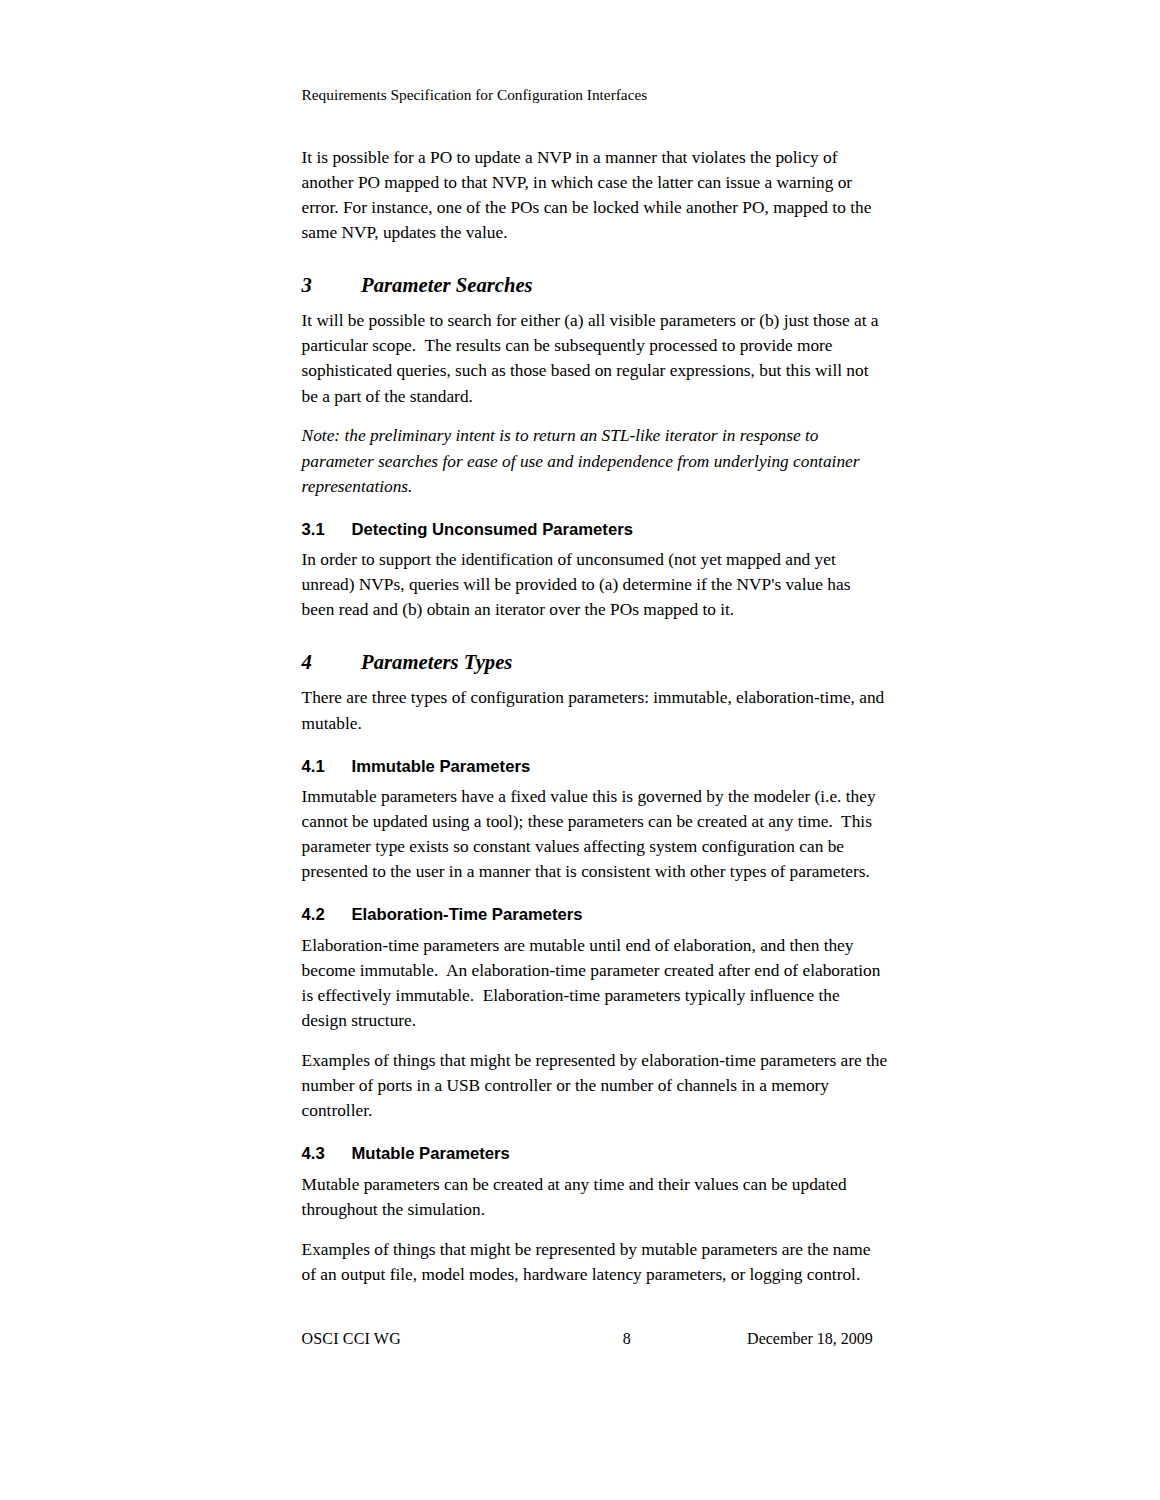Requirements Specification for Configuration Interfaces
It is possible for a PO to update a NVP in a manner that violates the policy of another PO mapped to that NVP, in which case the latter can issue a warning or error. For instance, one of the POs can be locked while another PO, mapped to the same NVP, updates the value.
3 Parameter Searches
It will be possible to search for either (a) all visible parameters or (b) just those at a particular scope. The results can be subsequently processed to provide more sophisticated queries, such as those based on regular expressions, but this will not be a part of the standard.
Note: the preliminary intent is to return an STL-like iterator in response to parameter searches for ease of use and independence from underlying container representations.
3.1 Detecting Unconsumed Parameters
In order to support the identification of unconsumed (not yet mapped and yet unread) NVPs, queries will be provided to (a) determine if the NVP's value has been read and (b) obtain an iterator over the POs mapped to it.
4 Parameters Types
There are three types of configuration parameters: immutable, elaboration-time, and mutable.
4.1 Immutable Parameters
Immutable parameters have a fixed value this is governed by the modeler (i.e. they cannot be updated using a tool); these parameters can be created at any time. This parameter type exists so constant values affecting system configuration can be presented to the user in a manner that is consistent with other types of parameters.
4.2 Elaboration-Time Parameters
Elaboration-time parameters are mutable until end of elaboration, and then they become immutable. An elaboration-time parameter created after end of elaboration is effectively immutable. Elaboration-time parameters typically influence the design structure.
Examples of things that might be represented by elaboration-time parameters are the number of ports in a USB controller or the number of channels in a memory controller.
4.3 Mutable Parameters
Mutable parameters can be created at any time and their values can be updated throughout the simulation.
Examples of things that might be represented by mutable parameters are the name of an output file, model modes, hardware latency parameters, or logging control.
OSCI CCI WG
8
December 18, 2009